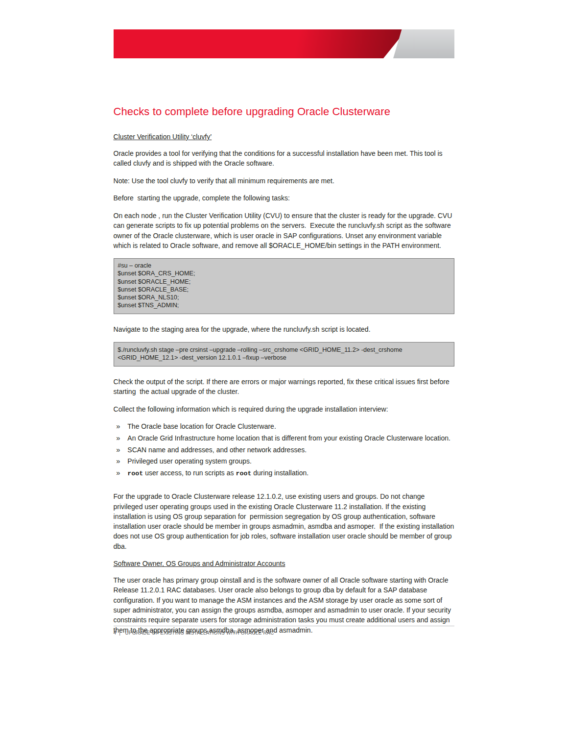Checks to complete before upgrading Oracle Clusterware
Cluster Verification Utility ‘cluvfy’
Oracle provides a tool for verifying that the conditions for a successful installation have been met. This tool is called cluvfy and is shipped with the Oracle software.
Note: Use the tool cluvfy to verify that all minimum requirements are met.
Before starting the upgrade, complete the following tasks:
On each node , run the Cluster Verification Utility (CVU) to ensure that the cluster is ready for the upgrade. CVU can generate scripts to fix up potential problems on the servers. Execute the runcluvfy.sh script as the software owner of the Oracle clusterware, which is user oracle in SAP configurations. Unset any environment variable which is related to Oracle software, and remove all $ORACLE_HOME/bin settings in the PATH environment.
#su – oracle
$unset $ORA_CRS_HOME;
$unset $ORACLE_HOME;
$unset $ORACLE_BASE;
$unset $ORA_NLS10;
$unset $TNS_ADMIN;
Navigate to the staging area for the upgrade, where the runcluvfy.sh script is located.
$./runcluvfy.sh stage –pre crsinst –upgrade –rolling –src_crshome <GRID_HOME_11.2> -dest_crshome <GRID_HOME_12.1> -dest_version 12.1.0.1 –fixup –verbose
Check the output of the script. If there are errors or major warnings reported, fix these critical issues first before starting the actual upgrade of the cluster.
Collect the following information which is required during the upgrade installation interview:
The Oracle base location for Oracle Clusterware.
An Oracle Grid Infrastructure home location that is different from your existing Oracle Clusterware location.
SCAN name and addresses, and other network addresses.
Privileged user operating system groups.
root user access, to run scripts as root during installation.
For the upgrade to Oracle Clusterware release 12.1.0.2, use existing users and groups. Do not change privileged user operating groups used in the existing Oracle Clusterware 11.2 installation. If the existing installation is using OS group separation for permission segregation by OS group authentication, software installation user oracle should be member in groups asmadmin, asmdba and asmoper. If the existing installation does not use OS group authentication for job roles, software installation user oracle should be member of group dba.
Software Owner, OS Groups and Administrator Accounts
The user oracle has primary group oinstall and is the software owner of all Oracle software starting with Oracle Release 11.2.0.1 RAC databases. User oracle also belongs to group dba by default for a SAP database configuration. If you want to manage the ASM instances and the ASM storage by user oracle as some sort of super administrator, you can assign the groups asmdba, asmoper and asmadmin to user oracle. If your security constraints require separate users for storage administration tasks you must create additional users and assign them to the appropriate groups asmdba, asmoper and asmadmin.
4 | UPGRADE OF EXISTING INSTALLATIONS WITH ORACLE RAC